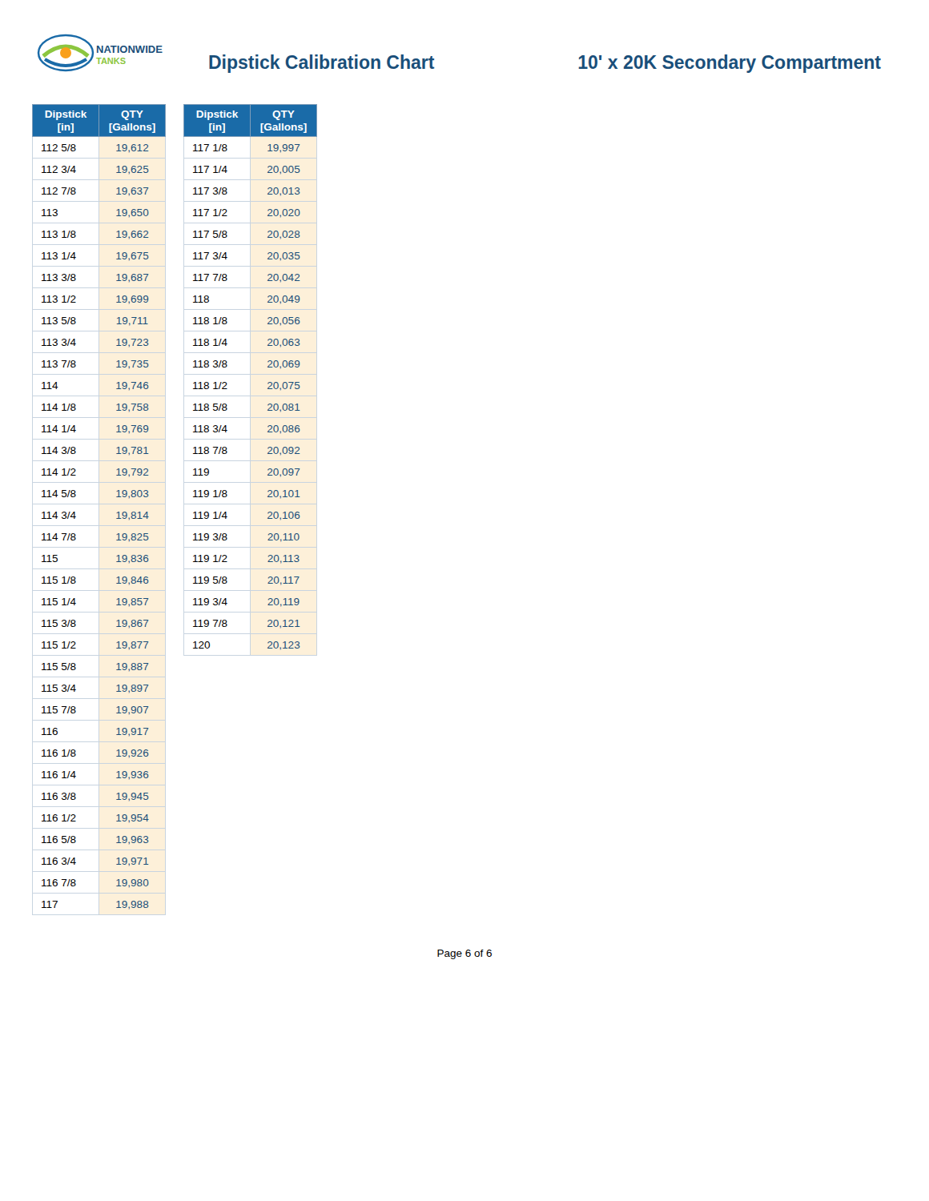NATIONWIDE TANKS
Dipstick Calibration Chart
10' x 20K Secondary Compartment
| Dipstick [in] | QTY [Gallons] |
| --- | --- |
| 112 5/8 | 19,612 |
| 112 3/4 | 19,625 |
| 112 7/8 | 19,637 |
| 113 | 19,650 |
| 113 1/8 | 19,662 |
| 113 1/4 | 19,675 |
| 113 3/8 | 19,687 |
| 113 1/2 | 19,699 |
| 113 5/8 | 19,711 |
| 113 3/4 | 19,723 |
| 113 7/8 | 19,735 |
| 114 | 19,746 |
| 114 1/8 | 19,758 |
| 114 1/4 | 19,769 |
| 114 3/8 | 19,781 |
| 114 1/2 | 19,792 |
| 114 5/8 | 19,803 |
| 114 3/4 | 19,814 |
| 114 7/8 | 19,825 |
| 115 | 19,836 |
| 115 1/8 | 19,846 |
| 115 1/4 | 19,857 |
| 115 3/8 | 19,867 |
| 115 1/2 | 19,877 |
| 115 5/8 | 19,887 |
| 115 3/4 | 19,897 |
| 115 7/8 | 19,907 |
| 116 | 19,917 |
| 116 1/8 | 19,926 |
| 116 1/4 | 19,936 |
| 116 3/8 | 19,945 |
| 116 1/2 | 19,954 |
| 116 5/8 | 19,963 |
| 116 3/4 | 19,971 |
| 116 7/8 | 19,980 |
| 117 | 19,988 |
| Dipstick [in] | QTY [Gallons] |
| --- | --- |
| 117 1/8 | 19,997 |
| 117 1/4 | 20,005 |
| 117 3/8 | 20,013 |
| 117 1/2 | 20,020 |
| 117 5/8 | 20,028 |
| 117 3/4 | 20,035 |
| 117 7/8 | 20,042 |
| 118 | 20,049 |
| 118 1/8 | 20,056 |
| 118 1/4 | 20,063 |
| 118 3/8 | 20,069 |
| 118 1/2 | 20,075 |
| 118 5/8 | 20,081 |
| 118 3/4 | 20,086 |
| 118 7/8 | 20,092 |
| 119 | 20,097 |
| 119 1/8 | 20,101 |
| 119 1/4 | 20,106 |
| 119 3/8 | 20,110 |
| 119 1/2 | 20,113 |
| 119 5/8 | 20,117 |
| 119 3/4 | 20,119 |
| 119 7/8 | 20,121 |
| 120 | 20,123 |
Page 6 of 6